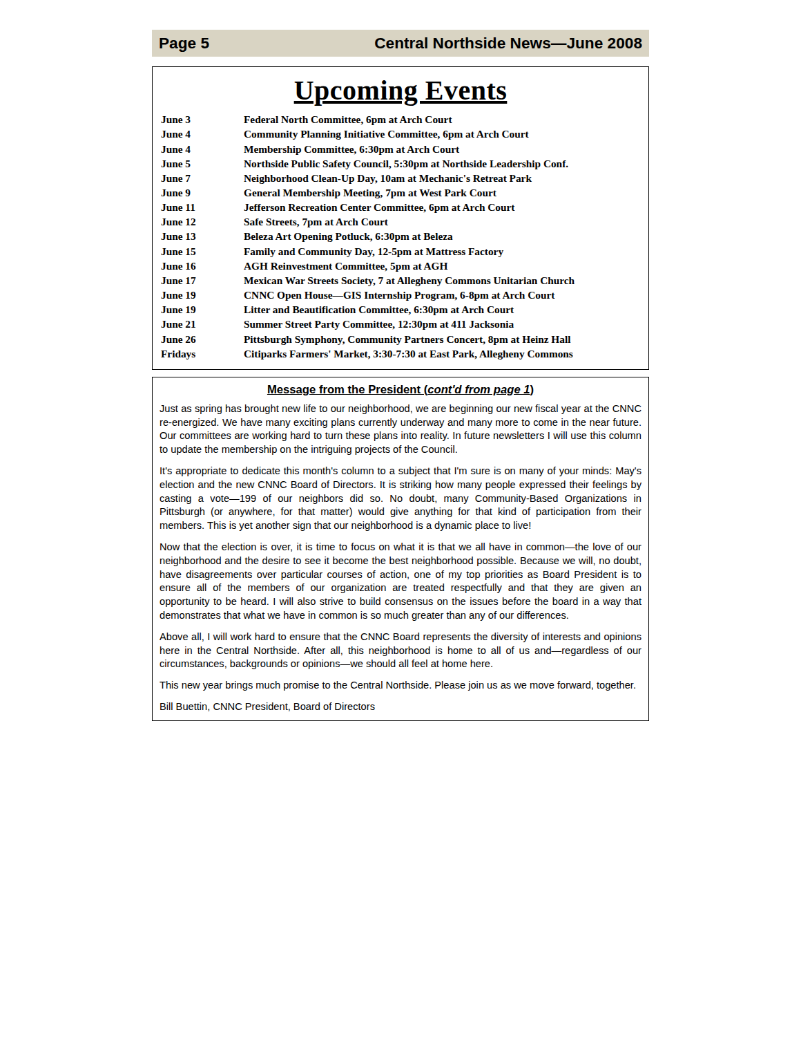Page 5
Central Northside News—June 2008
Upcoming Events
| June 3 | Federal North Committee, 6pm at Arch Court |
| June 4 | Community Planning Initiative Committee, 6pm at Arch Court |
| June 4 | Membership Committee, 6:30pm at Arch Court |
| June 5 | Northside Public Safety Council, 5:30pm at Northside Leadership Conf. |
| June 7 | Neighborhood Clean-Up Day, 10am at Mechanic's Retreat Park |
| June 9 | General Membership Meeting, 7pm at West Park Court |
| June 11 | Jefferson Recreation Center Committee, 6pm at Arch Court |
| June 12 | Safe Streets, 7pm at Arch Court |
| June 13 | Beleza Art Opening Potluck, 6:30pm at Beleza |
| June 15 | Family and Community Day, 12-5pm at Mattress Factory |
| June 16 | AGH Reinvestment Committee, 5pm at AGH |
| June 17 | Mexican War Streets Society, 7 at Allegheny Commons Unitarian Church |
| June 19 | CNNC Open House—GIS Internship Program, 6-8pm at Arch Court |
| June 19 | Litter and Beautification Committee, 6:30pm at Arch Court |
| June 21 | Summer Street Party Committee, 12:30pm at 411 Jacksonia |
| June 26 | Pittsburgh Symphony, Community Partners Concert, 8pm at Heinz Hall |
| Fridays | Citiparks Farmers' Market, 3:30-7:30 at East Park, Allegheny Commons |
Message from the President (cont'd from page 1)
Just as spring has brought new life to our neighborhood, we are beginning our new fiscal year at the CNNC re-energized. We have many exciting plans currently underway and many more to come in the near future. Our committees are working hard to turn these plans into reality. In future newsletters I will use this column to update the membership on the intriguing projects of the Council.
It's appropriate to dedicate this month's column to a subject that I'm sure is on many of your minds: May's election and the new CNNC Board of Directors. It is striking how many people expressed their feelings by casting a vote—199 of our neighbors did so. No doubt, many Community-Based Organizations in Pittsburgh (or anywhere, for that matter) would give anything for that kind of participation from their members. This is yet another sign that our neighborhood is a dynamic place to live!
Now that the election is over, it is time to focus on what it is that we all have in common—the love of our neighborhood and the desire to see it become the best neighborhood possible. Because we will, no doubt, have disagreements over particular courses of action, one of my top priorities as Board President is to ensure all of the members of our organization are treated respectfully and that they are given an opportunity to be heard. I will also strive to build consensus on the issues before the board in a way that demonstrates that what we have in common is so much greater than any of our differences.
Above all, I will work hard to ensure that the CNNC Board represents the diversity of interests and opinions here in the Central Northside. After all, this neighborhood is home to all of us and—regardless of our circumstances, backgrounds or opinions—we should all feel at home here.
This new year brings much promise to the Central Northside. Please join us as we move forward, together.
Bill Buettin, CNNC President, Board of Directors